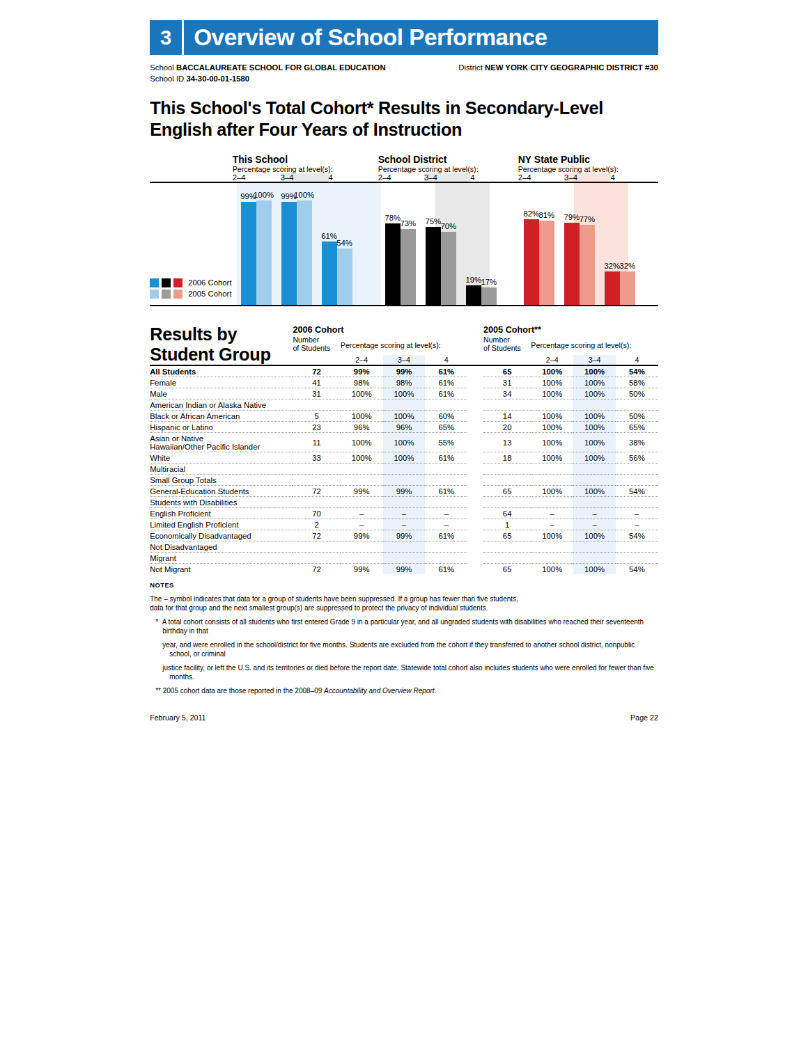3
Overview of School Performance
School BACCALAUREATE SCHOOL FOR GLOBAL EDUCATION
School ID 34-30-00-01-1580
District NEW YORK CITY GEOGRAPHIC DISTRICT #30
This School's Total Cohort* Results in Secondary-Level
English after Four Years of Instruction
| | This School | School District | NY State Public |
| | Percentage scoring at level(s): | Percentage scoring at level(s): | Percentage scoring at level(s): |
| | / 2–4 / 3–4 / 4 / | / 2–4 / 3–4 / 4 / | / 2–4 / 3–4 / 4 / |
2006 Cohort
2005 Cohort
99%
100%
99%
100%
61%
54%
78%
73%
75%
70%
19%
17%
82%
81%
79%
77%
32%
32%
| Results by Student Group | 2006 Cohort | | 2005 Cohort** |
| Number of Students | Percentage scoring at level(s): | | Number of Students | Percentage scoring at level(s): |
| | 2–4 | 3–4 | 4 | | | 2–4 | 3–4 | 4 |
| All Students | 72 | 99% | 99% | 61% | | 65 | 100% | 100% | 54% |
| Female | 41 | 98% | 98% | 61% | | 31 | 100% | 100% | 58% |
| Male | 31 | 100% | 100% | 61% | | 34 | 100% | 100% | 50% |
| American Indian or Alaska Native | | | | | | | | | |
| Black or African American | 5 | 100% | 100% | 60% | | 14 | 100% | 100% | 50% |
| Hispanic or Latino | 23 | 96% | 96% | 65% | | 20 | 100% | 100% | 65% |
| Asian or Native Hawaiian/Other Pacific Islander | 11 | 100% | 100% | 55% | | 13 | 100% | 100% | 38% |
| White | 33 | 100% | 100% | 61% | | 18 | 100% | 100% | 56% |
| Multiracial | | | | | | | | | |
| Small Group Totals | | | | | | | | | |
| General-Education Students | 72 | 99% | 99% | 61% | | 65 | 100% | 100% | 54% |
| Students with Disabilities | | | | | | | | | |
| English Proficient | 70 | – | – | – | | 64 | – | – | – |
| Limited English Proficient | 2 | – | – | – | | 1 | – | – | – |
| Economically Disadvantaged | 72 | 99% | 99% | 61% | | 65 | 100% | 100% | 54% |
| Not Disadvantaged | | | | | | | | | |
| Migrant | | | | | | | | | |
| Not Migrant | 72 | 99% | 99% | 61% | | 65 | 100% | 100% | 54% |
NOTES
The – symbol indicates that data for a group of students have been suppressed. If a group has fewer than five students,
data for that group and the next smallest group(s) are suppressed to protect the privacy of individual students.
* A total cohort consists of all students who first entered Grade 9 in a particular year, and all ungraded students with disabilities who reached their seventeenth birthday in that
year, and were enrolled in the school/district for five months. Students are excluded from the cohort if they transferred to another school district, nonpublic school, or criminal
justice facility, or left the U.S. and its territories or died before the report date. Statewide total cohort also includes students who were enrolled for fewer than five months.
** 2005 cohort data are those reported in the 2008–09 Accountability and Overview Report.
February 5, 2011
Page 22